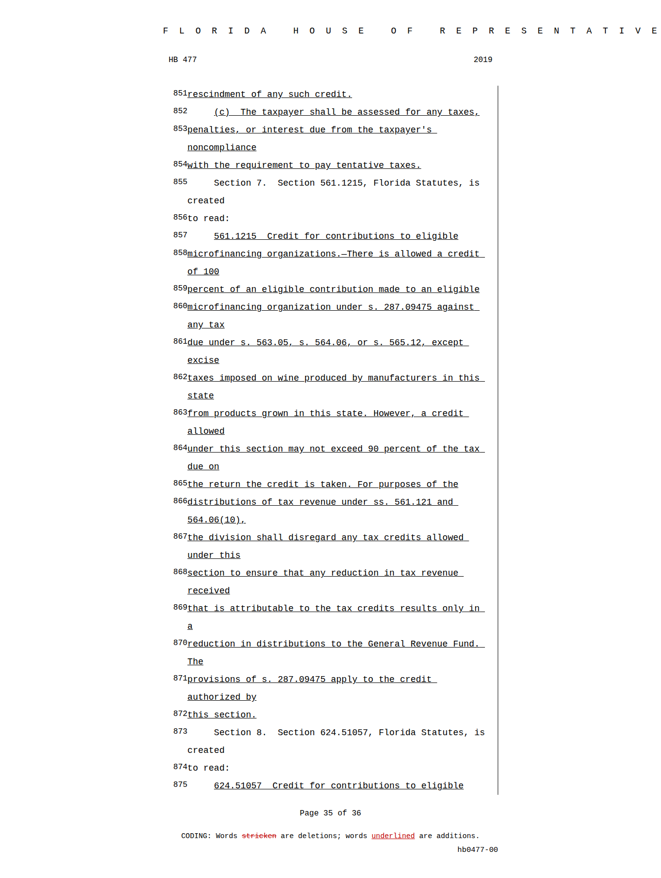F L O R I D A H O U S E O F R E P R E S E N T A T I V E S
HB 477 2019
| 851 | rescindment of any such credit. |
| 852 | (c) The taxpayer shall be assessed for any taxes, |
| 853 | penalties, or interest due from the taxpayer's noncompliance |
| 854 | with the requirement to pay tentative taxes. |
| 855 | Section 7. Section 561.1215, Florida Statutes, is created |
| 856 | to read: |
| 857 | 561.1215 Credit for contributions to eligible |
| 858 | microfinancing organizations.—There is allowed a credit of 100 |
| 859 | percent of an eligible contribution made to an eligible |
| 860 | microfinancing organization under s. 287.09475 against any tax |
| 861 | due under s. 563.05, s. 564.06, or s. 565.12, except excise |
| 862 | taxes imposed on wine produced by manufacturers in this state |
| 863 | from products grown in this state. However, a credit allowed |
| 864 | under this section may not exceed 90 percent of the tax due on |
| 865 | the return the credit is taken. For purposes of the |
| 866 | distributions of tax revenue under ss. 561.121 and 564.06(10), |
| 867 | the division shall disregard any tax credits allowed under this |
| 868 | section to ensure that any reduction in tax revenue received |
| 869 | that is attributable to the tax credits results only in a |
| 870 | reduction in distributions to the General Revenue Fund. The |
| 871 | provisions of s. 287.09475 apply to the credit authorized by |
| 872 | this section. |
| 873 | Section 8. Section 624.51057, Florida Statutes, is created |
| 874 | to read: |
| 875 | 624.51057 Credit for contributions to eligible |
Page 35 of 36
CODING: Words stricken are deletions; words underlined are additions.
hb0477-00